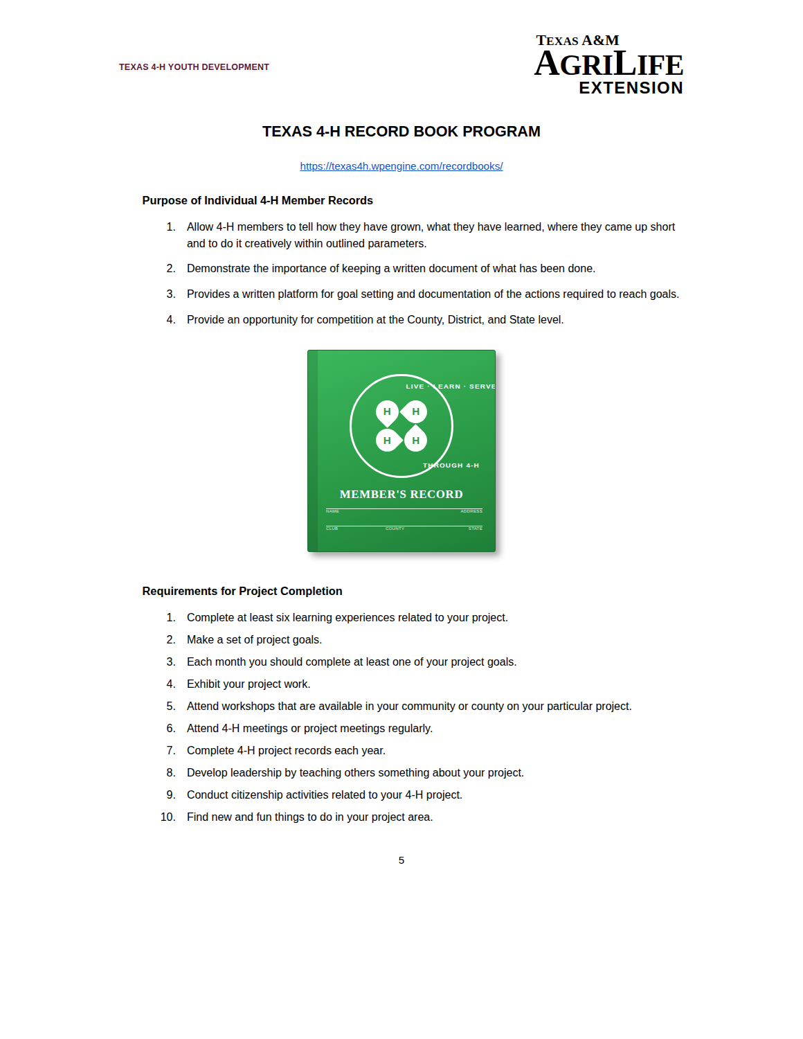TEXAS 4-H YOUTH DEVELOPMENT
TEXAS A&M AGRILIFE EXTENSION
TEXAS 4-H RECORD BOOK PROGRAM
https://texas4h.wpengine.com/recordbooks/
Purpose of Individual 4-H Member Records
Allow 4-H members to tell how they have grown, what they have learned, where they came up short and to do it creatively within outlined parameters.
Demonstrate the importance of keeping a written document of what has been done.
Provides a written platform for goal setting and documentation of the actions required to reach goals.
Provide an opportunity for competition at the County, District, and State level.
LIVE · LEARN · SERVE THROUGH 4-H
H
H
H
H
MEMBER'S RECORD
NAME ADDRESS
CLUB COUNTY STATE
Requirements for Project Completion
Complete at least six learning experiences related to your project.
Make a set of project goals.
Each month you should complete at least one of your project goals.
Exhibit your project work.
Attend workshops that are available in your community or county on your particular project.
Attend 4-H meetings or project meetings regularly.
Complete 4-H project records each year.
Develop leadership by teaching others something about your project.
Conduct citizenship activities related to your 4-H project.
Find new and fun things to do in your project area.
5